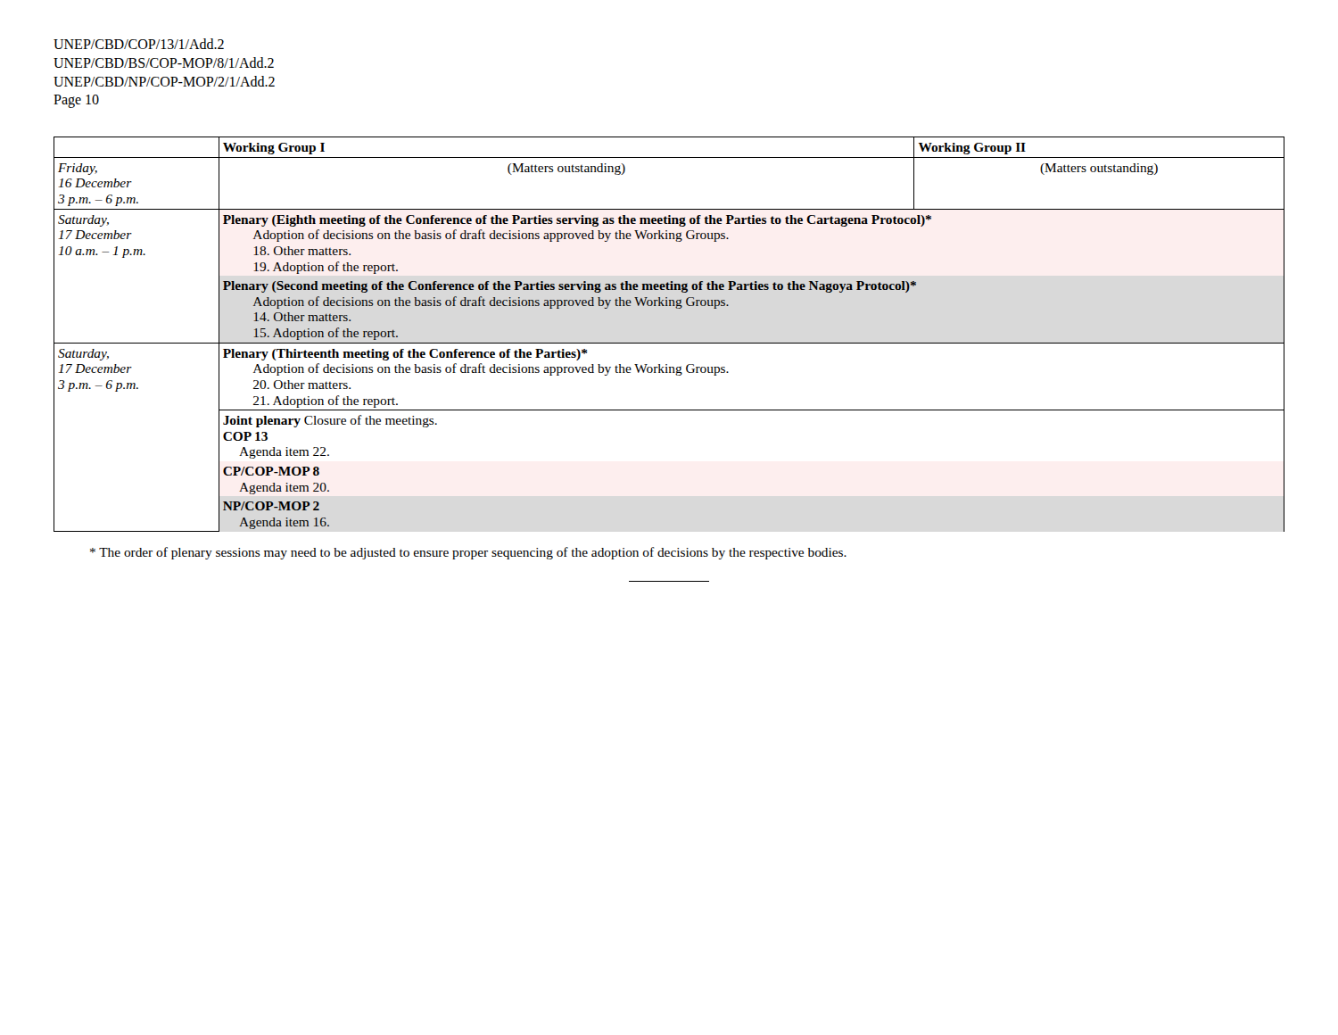UNEP/CBD/COP/13/1/Add.2
UNEP/CBD/BS/COP-MOP/8/1/Add.2
UNEP/CBD/NP/COP-MOP/2/1/Add.2
Page 10
| | Working Group I | Working Group II |
| Friday, 16 December 3 p.m. – 6 p.m. | (Matters outstanding) | (Matters outstanding) |
| Saturday, 17 December 10 a.m. – 1 p.m. | Plenary (Eighth meeting of the Conference of the Parties serving as the meeting of the Parties to the Cartagena Protocol)* Adoption of decisions on the basis of draft decisions approved by the Working Groups. 18. Other matters. 19. Adoption of the report. Plenary (Second meeting of the Conference of the Parties serving as the meeting of the Parties to the Nagoya Protocol)* Adoption of decisions on the basis of draft decisions approved by the Working Groups. 14. Other matters. 15. Adoption of the report. |
| Saturday, 17 December 3 p.m. – 6 p.m. | Plenary (Thirteenth meeting of the Conference of the Parties)* Adoption of decisions on the basis of draft decisions approved by the Working Groups. 20. Other matters. 21. Adoption of the report. Joint plenary Closure of the meetings. COP 13 Agenda item 22. CP/COP-MOP 8 Agenda item 20. NP/COP-MOP 2 Agenda item 16. |
* The order of plenary sessions may need to be adjusted to ensure proper sequencing of the adoption of decisions by the respective bodies.